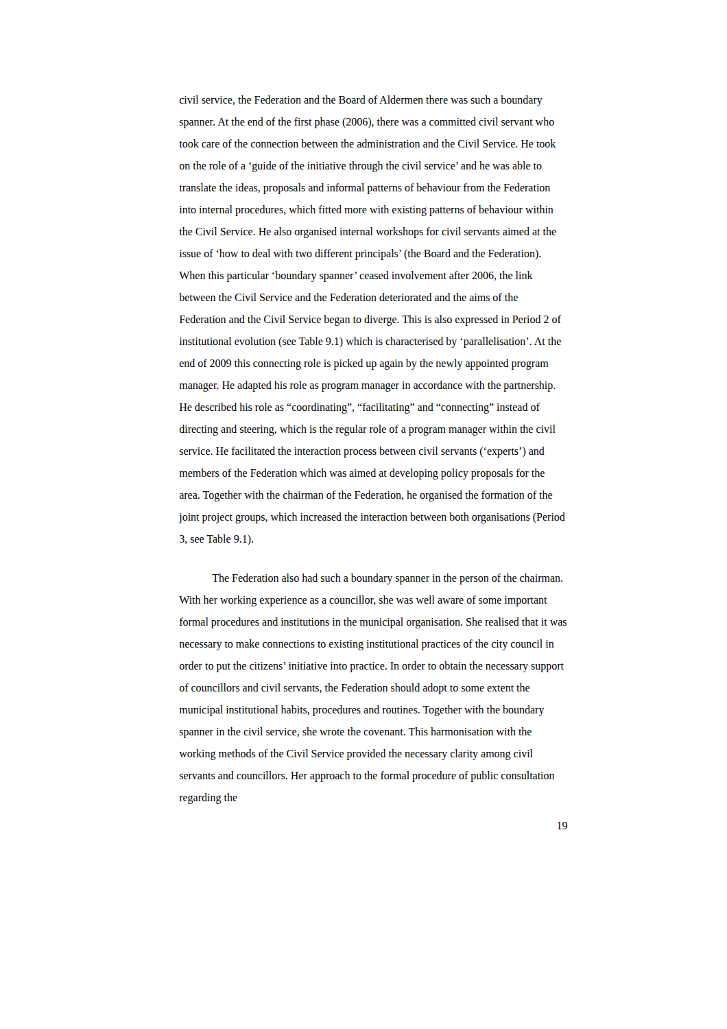civil service, the Federation and the Board of Aldermen there was such a boundary spanner. At the end of the first phase (2006), there was a committed civil servant who took care of the connection between the administration and the Civil Service. He took on the role of a ‘guide of the initiative through the civil service’ and he was able to translate the ideas, proposals and informal patterns of behaviour from the Federation into internal procedures, which fitted more with existing patterns of behaviour within the Civil Service. He also organised internal workshops for civil servants aimed at the issue of ‘how to deal with two different principals’ (the Board and the Federation). When this particular ‘boundary spanner’ ceased involvement after 2006, the link between the Civil Service and the Federation deteriorated and the aims of the Federation and the Civil Service began to diverge. This is also expressed in Period 2 of institutional evolution (see Table 9.1) which is characterised by ‘parallelisation’. At the end of 2009 this connecting role is picked up again by the newly appointed program manager. He adapted his role as program manager in accordance with the partnership. He described his role as “coordinating”, “facilitating” and “connecting” instead of directing and steering, which is the regular role of a program manager within the civil service. He facilitated the interaction process between civil servants (‘experts’) and members of the Federation which was aimed at developing policy proposals for the area. Together with the chairman of the Federation, he organised the formation of the joint project groups, which increased the interaction between both organisations (Period 3, see Table 9.1).
The Federation also had such a boundary spanner in the person of the chairman. With her working experience as a councillor, she was well aware of some important formal procedures and institutions in the municipal organisation. She realised that it was necessary to make connections to existing institutional practices of the city council in order to put the citizens’ initiative into practice. In order to obtain the necessary support of councillors and civil servants, the Federation should adopt to some extent the municipal institutional habits, procedures and routines. Together with the boundary spanner in the civil service, she wrote the covenant. This harmonisation with the working methods of the Civil Service provided the necessary clarity among civil servants and councillors. Her approach to the formal procedure of public consultation regarding the
19